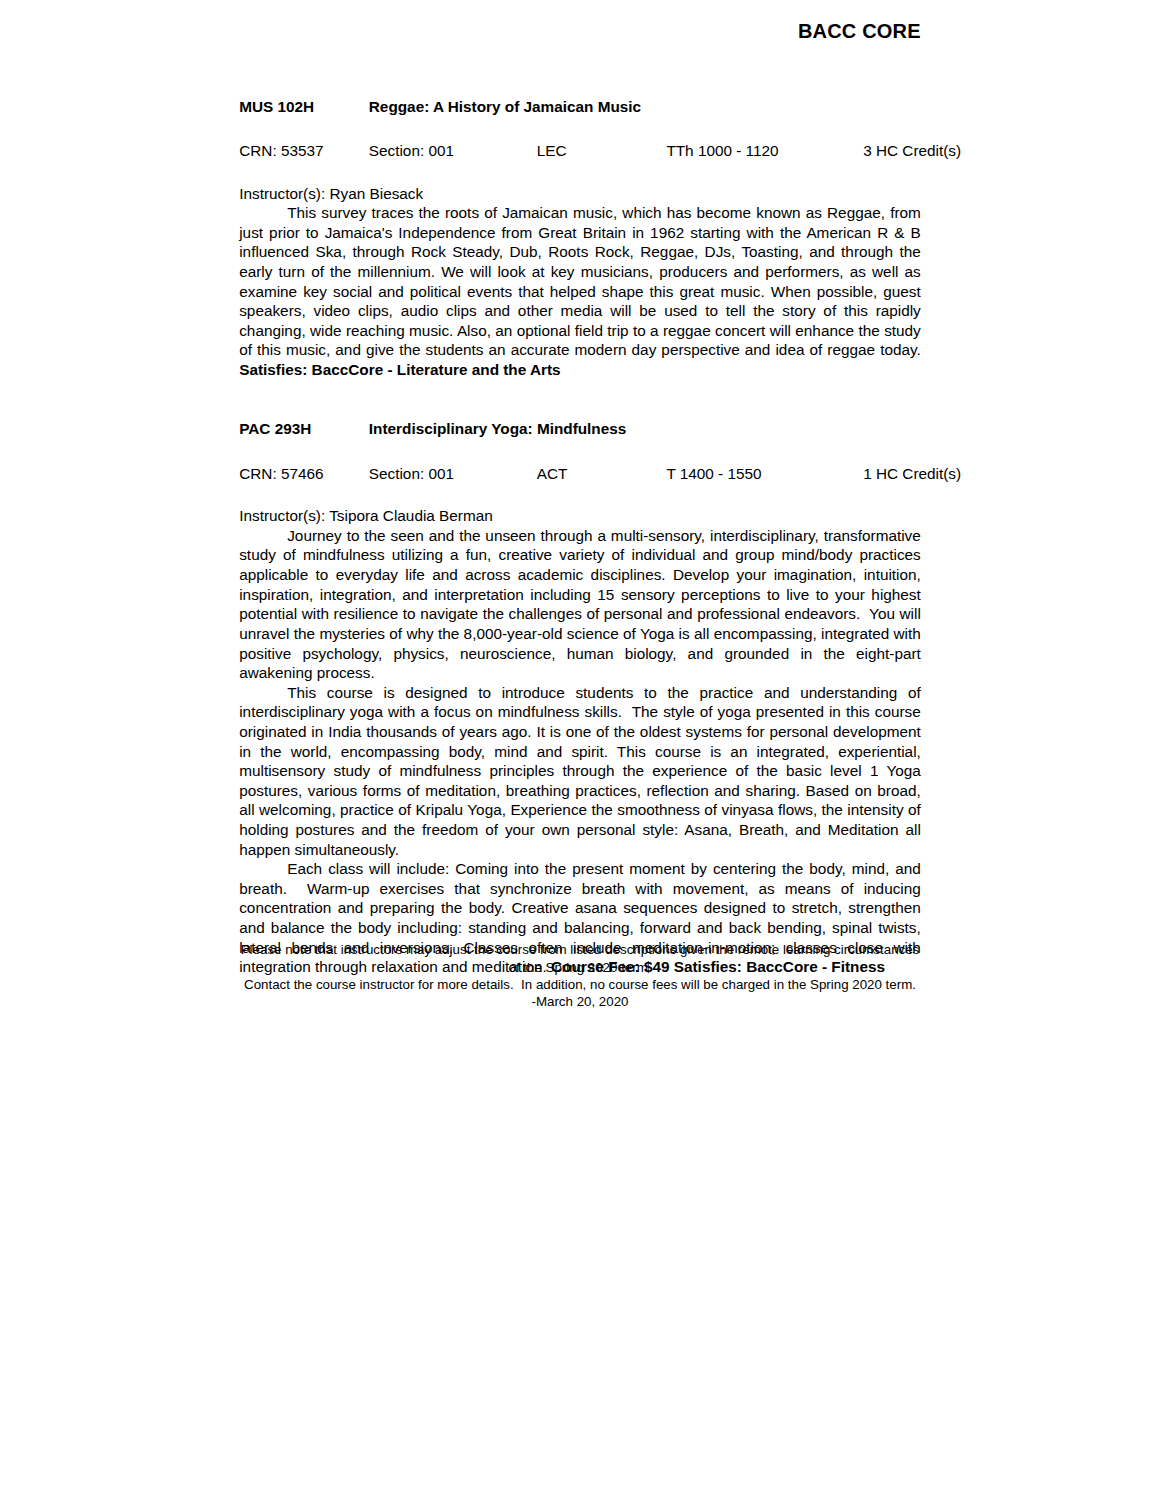BACC CORE
MUS 102H Reggae: A History of Jamaican Music
CRN: 53537 Section: 001 LEC TTh 1000 - 11203 HC Credit(s)
Instructor(s): Ryan Biesack
This survey traces the roots of Jamaican music, which has become known as Reggae, from just prior to Jamaica's Independence from Great Britain in 1962 starting with the American R & B influenced Ska, through Rock Steady, Dub, Roots Rock, Reggae, DJs, Toasting, and through the early turn of the millennium. We will look at key musicians, producers and performers, as well as examine key social and political events that helped shape this great music. When possible, guest speakers, video clips, audio clips and other media will be used to tell the story of this rapidly changing, wide reaching music. Also, an optional field trip to a reggae concert will enhance the study of this music, and give the students an accurate modern day perspective and idea of reggae today. Satisfies: BaccCore - Literature and the Arts
PAC 293H Interdisciplinary Yoga: Mindfulness
CRN: 57466 Section: 001 ACT T 1400 - 15501 HC Credit(s)
Instructor(s): Tsipora Claudia Berman
Journey to the seen and the unseen through a multi-sensory, interdisciplinary, transformative study of mindfulness utilizing a fun, creative variety of individual and group mind/body practices applicable to everyday life and across academic disciplines. Develop your imagination, intuition, inspiration, integration, and interpretation including 15 sensory perceptions to live to your highest potential with resilience to navigate the challenges of personal and professional endeavors. You will unravel the mysteries of why the 8,000-year-old science of Yoga is all encompassing, integrated with positive psychology, physics, neuroscience, human biology, and grounded in the eight-part awakening process.
This course is designed to introduce students to the practice and understanding of interdisciplinary yoga with a focus on mindfulness skills. The style of yoga presented in this course originated in India thousands of years ago. It is one of the oldest systems for personal development in the world, encompassing body, mind and spirit. This course is an integrated, experiential, multisensory study of mindfulness principles through the experience of the basic level 1 Yoga postures, various forms of meditation, breathing practices, reflection and sharing. Based on broad, all welcoming, practice of Kripalu Yoga, Experience the smoothness of vinyasa flows, the intensity of holding postures and the freedom of your own personal style: Asana, Breath, and Meditation all happen simultaneously.
Each class will include: Coming into the present moment by centering the body, mind, and breath. Warm-up exercises that synchronize breath with movement, as means of inducing concentration and preparing the body. Creative asana sequences designed to stretch, strengthen and balance the body including: standing and balancing, forward and back bending, spinal twists, lateral bends and inversions. Classes often include meditation-in-motion; classes close with integration through relaxation and meditation. Course Fee: $49 Satisfies: BaccCore - Fitness
Please note that instructors may adjust the course from listed descriptions given the remote learning circumstances of the Spring 2020 term.
Contact the course instructor for more details. In addition, no course fees will be charged in the Spring 2020 term. -March 20, 2020